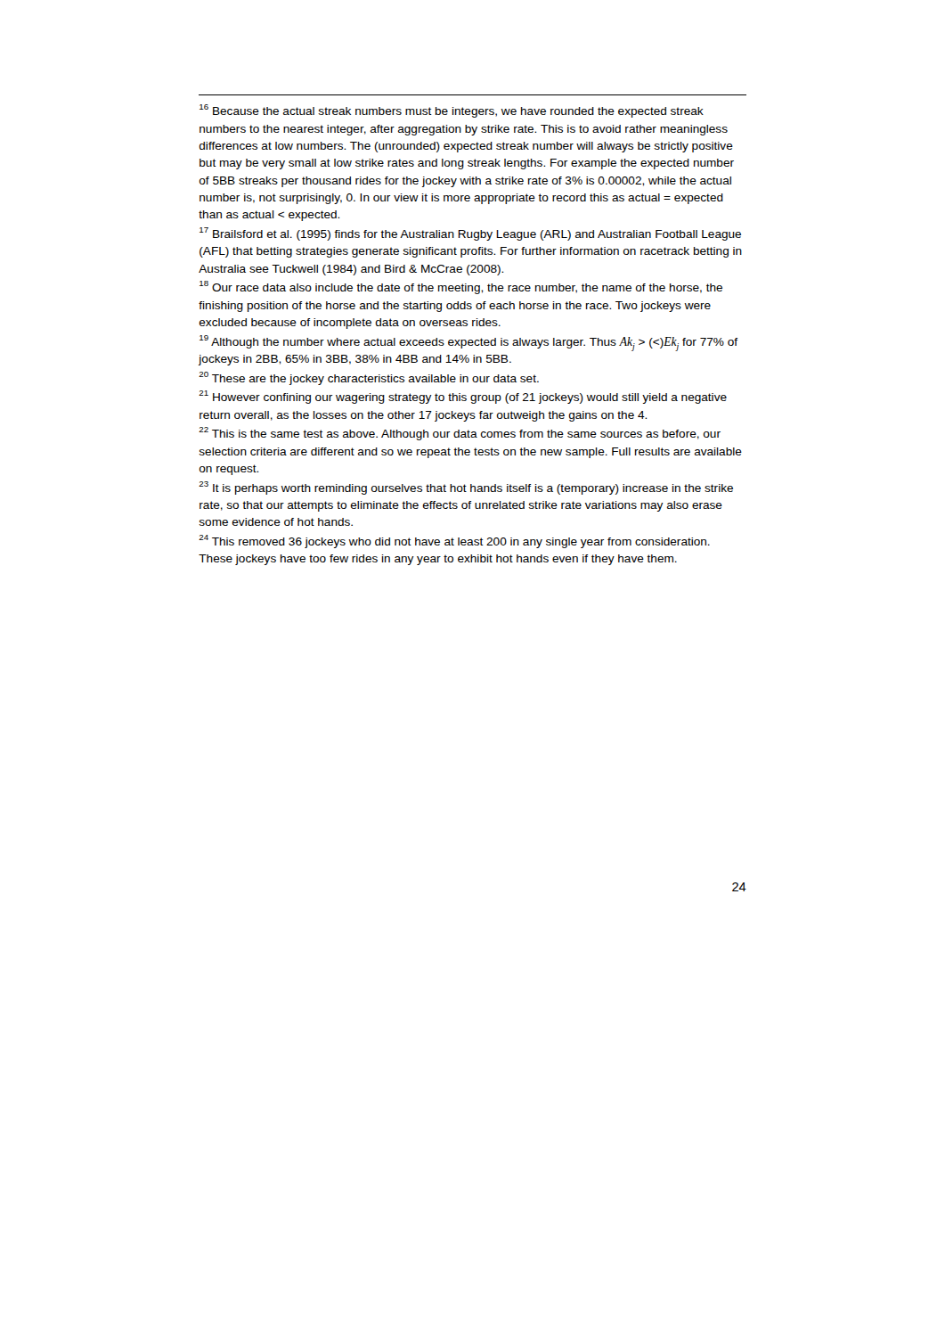16 Because the actual streak numbers must be integers, we have rounded the expected streak numbers to the nearest integer, after aggregation by strike rate. This is to avoid rather meaningless differences at low numbers. The (unrounded) expected streak number will always be strictly positive but may be very small at low strike rates and long streak lengths. For example the expected number of 5BB streaks per thousand rides for the jockey with a strike rate of 3% is 0.00002, while the actual number is, not surprisingly, 0. In our view it is more appropriate to record this as actual = expected than as actual < expected.
17 Brailsford et al. (1995) finds for the Australian Rugby League (ARL) and Australian Football League (AFL) that betting strategies generate significant profits. For further information on racetrack betting in Australia see Tuckwell (1984) and Bird & McCrae (2008).
18 Our race data also include the date of the meeting, the race number, the name of the horse, the finishing position of the horse and the starting odds of each horse in the race. Two jockeys were excluded because of incomplete data on overseas rides.
19 Although the number where actual exceeds expected is always larger. Thus Akj > (<)Ekj for 77% of jockeys in 2BB, 65% in 3BB, 38% in 4BB and 14% in 5BB.
20 These are the jockey characteristics available in our data set.
21 However confining our wagering strategy to this group (of 21 jockeys) would still yield a negative return overall, as the losses on the other 17 jockeys far outweigh the gains on the 4.
22 This is the same test as above. Although our data comes from the same sources as before, our selection criteria are different and so we repeat the tests on the new sample. Full results are available on request.
23 It is perhaps worth reminding ourselves that hot hands itself is a (temporary) increase in the strike rate, so that our attempts to eliminate the effects of unrelated strike rate variations may also erase some evidence of hot hands.
24 This removed 36 jockeys who did not have at least 200 in any single year from consideration. These jockeys have too few rides in any year to exhibit hot hands even if they have them.
24